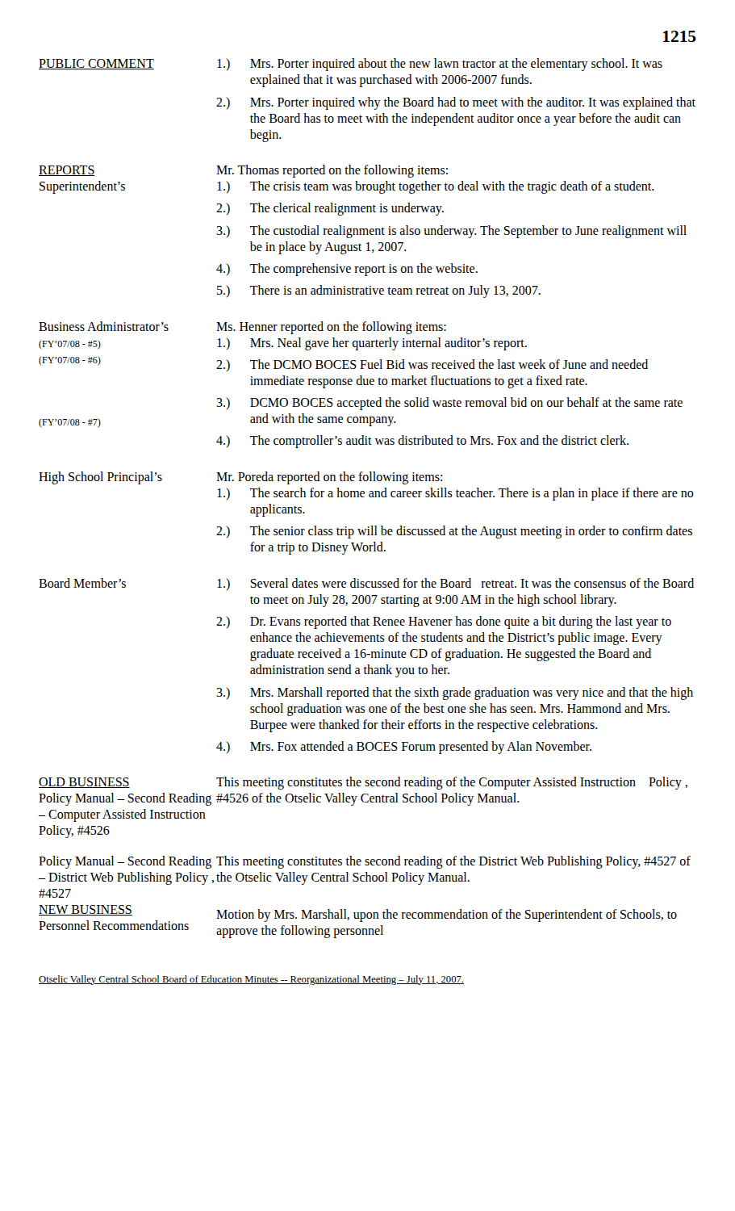1215
| PUBLIC COMMENT | / 1.) / Mrs. Porter inquired about the new lawn tractor at the elementary school. It was explained that it was purchased with 2006-2007 funds. / / 2.) / Mrs. Porter inquired why the Board had to meet with the auditor. It was explained that the Board has to meet with the independent auditor once a year before the audit can begin. / |
| REPORTS Superintendent’s | Mr. Thomas reported on the following items: / 1.) / The crisis team was brought together to deal with the tragic death of a student. / / 2.) / The clerical realignment is underway. / / 3.) / The custodial realignment is also underway. The September to June realignment will be in place by August 1, 2007. / / 4.) / The comprehensive report is on the website. / / 5.) / There is an administrative team retreat on July 13, 2007. / |
| Business Administrator’s (FY’07/08 - #5) (FY’07/08 - #6) (FY’07/08 - #7) | Ms. Henner reported on the following items: / 1.) / Mrs. Neal gave her quarterly internal auditor’s report. / / 2.) / The DCMO BOCES Fuel Bid was received the last week of June and needed immediate response due to market fluctuations to get a fixed rate. / / 3.) / DCMO BOCES accepted the solid waste removal bid on our behalf at the same rate and with the same company. / / 4.) / The comptroller’s audit was distributed to Mrs. Fox and the district clerk. / |
| High School Principal’s | Mr. Poreda reported on the following items: / 1.) / The search for a home and career skills teacher. There is a plan in place if there are no applicants. / / 2.) / The senior class trip will be discussed at the August meeting in order to confirm dates for a trip to Disney World. / |
| Board Member’s | / 1.) / Several dates were discussed for the Board retreat. It was the consensus of the Board to meet on July 28, 2007 starting at 9:00 AM in the high school library. / / 2.) / Dr. Evans reported that Renee Havener has done quite a bit during the last year to enhance the achievements of the students and the District’s public image. Every graduate received a 16-minute CD of graduation. He suggested the Board and administration send a thank you to her. / / 3.) / Mrs. Marshall reported that the sixth grade graduation was very nice and that the high school graduation was one of the best one she has seen. Mrs. Hammond and Mrs. Burpee were thanked for their efforts in the respective celebrations. / / 4.) / Mrs. Fox attended a BOCES Forum presented by Alan November. / |
| OLD BUSINESS Policy Manual – Second Reading – Computer Assisted Instruction Policy, #4526 | This meeting constitutes the second reading of the Computer Assisted Instruction Policy , #4526 of the Otselic Valley Central School Policy Manual. |
| Policy Manual – Second Reading – District Web Publishing Policy , #4527 NEW BUSINESS Personnel Recommendations | This meeting constitutes the second reading of the District Web Publishing Policy, #4527 of the Otselic Valley Central School Policy Manual. Motion by Mrs. Marshall, upon the recommendation of the Superintendent of Schools, to approve the following personnel |
Otselic Valley Central School Board of Education Minutes -- Reorganizational Meeting – July 11, 2007.